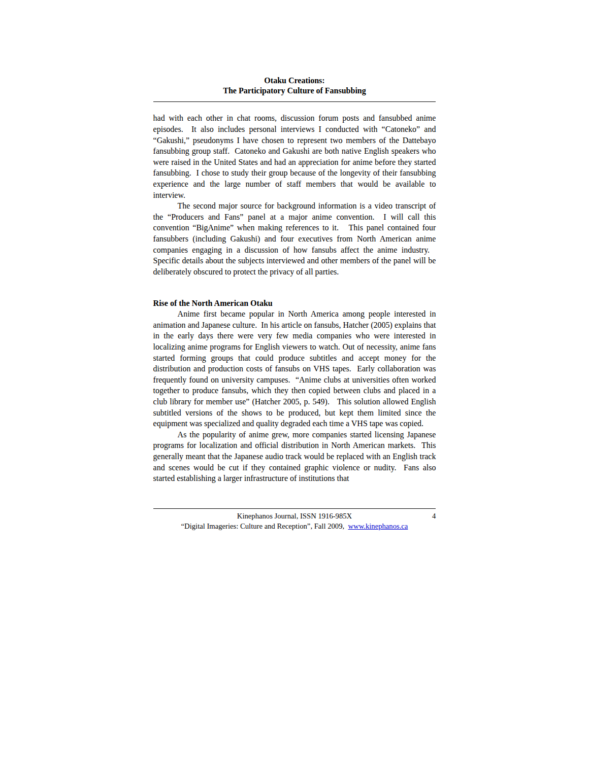Otaku Creations:
The Participatory Culture of Fansubbing
had with each other in chat rooms, discussion forum posts and fansubbed anime episodes. It also includes personal interviews I conducted with “Catoneko” and “Gakushi,” pseudonyms I have chosen to represent two members of the Dattebayo fansubbing group staff. Catoneko and Gakushi are both native English speakers who were raised in the United States and had an appreciation for anime before they started fansubbing. I chose to study their group because of the longevity of their fansubbing experience and the large number of staff members that would be available to interview.
The second major source for background information is a video transcript of the “Producers and Fans” panel at a major anime convention. I will call this convention “BigAnime” when making references to it. This panel contained four fansubbers (including Gakushi) and four executives from North American anime companies engaging in a discussion of how fansubs affect the anime industry. Specific details about the subjects interviewed and other members of the panel will be deliberately obscured to protect the privacy of all parties.
Rise of the North American Otaku
Anime first became popular in North America among people interested in animation and Japanese culture. In his article on fansubs, Hatcher (2005) explains that in the early days there were very few media companies who were interested in localizing anime programs for English viewers to watch. Out of necessity, anime fans started forming groups that could produce subtitles and accept money for the distribution and production costs of fansubs on VHS tapes. Early collaboration was frequently found on university campuses. “Anime clubs at universities often worked together to produce fansubs, which they then copied between clubs and placed in a club library for member use” (Hatcher 2005, p. 549). This solution allowed English subtitled versions of the shows to be produced, but kept them limited since the equipment was specialized and quality degraded each time a VHS tape was copied.
As the popularity of anime grew, more companies started licensing Japanese programs for localization and official distribution in North American markets. This generally meant that the Japanese audio track would be replaced with an English track and scenes would be cut if they contained graphic violence or nudity. Fans also started establishing a larger infrastructure of institutions that
4
Kinephanos Journal, ISSN 1916-985X
“Digital Imageries: Culture and Reception”, Fall 2009, www.kinephanos.ca